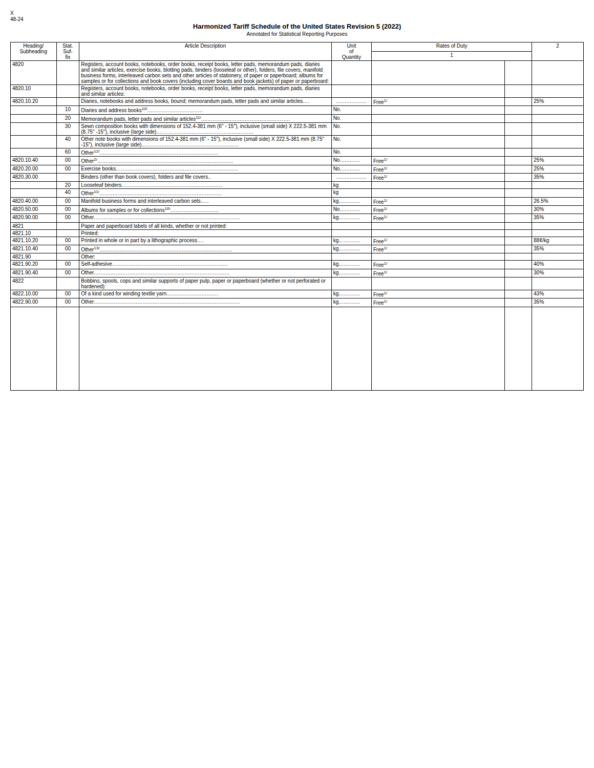X
48-24
Harmonized Tariff Schedule of the United States Revision 5 (2022)
Annotated for Statistical Reporting Purposes
| Heading/ Subheading | Stat. Suf- fix | Article Description | Unit of Quantity | Rates of Duty | 2 |
| --- | --- | --- | --- | --- | --- |
| 1 |
| 4820 | | Registers, account books, notebooks, order books, receipt books, letter pads, memorandum pads, diaries and similar articles, exercise books, blotting pads, binders (looseleaf or other), folders, file covers, manifold business forms, interleaved carbon sets and other articles of stationery, of paper or paperboard; albums for samples or for collections and book covers (including cover boards and book jackets) of paper or paperboard: | | | | |
| 4820.10 | | Registers, account books, notebooks, order books, receipt books, letter pads, memorandum pads, diaries and similar articles: | | | | |
| 4820.10.20 | | Diaries, notebooks and address books, bound; memorandum pads, letter pads and similar articles .... | .................. | Free 1/ | | 25% |
| | 10 | Diaries and address books 10/ ................................. | No. | | | |
| | 20 | Memorandum pads, letter pads and similar articles 11/ ..................................................... | No. | | | |
| | 30 | Sewn composition books with dimensions of 152.4-381 mm (6" - 15"), inclusive (small side) X 222.5-381 mm (8.75" -15"), inclusive (large side) .......................................................... | No. | | | |
| | 40 | Other note books with dimensions of 152.4-381 mm (6" - 15"), inclusive (small side) X 222.5-381 mm (8.75" -15"), inclusive (large side) .......................................................... | No. | | | |
| | 60 | Other 12/ ....................................................................... | No. | | | |
| 4820.10.40 | 00 | Other 2/ ................................................................................. | No ............ | Free 1/ | | 25% |
| 4820.20.00 | 00 | Exercise books ......................................................................... | No ............ | Free 1/ | | 25% |
| 4820.30.00 | | Binders (other than book covers), folders and file covers .. | .................. | Free 1/ | | 35% |
| | 20 | Looseleaf binders ............................................................ | kg | | | |
| | 40 | Other 11/ ......................................................................... | kg | | | |
| 4820.40.00 | 00 | Manifold business forms and interleaved carbon sets ..... | kg ............. | Free 1/ | | 26.5% |
| 4820.50.00 | 00 | Albums for samples or for collections 10/ ............................. | No ............ | Free 1/ | | 30% |
| 4820.90.00 | 00 | Other ....................................................................................... | kg ............. | Free 1/ | | 35% |
| 4821 | | Paper and paperboard labels of all kinds, whether or not printed: | | | | |
| 4821.10 | | Printed: | | | | |
| 4821.10.20 | 00 | Printed in whole or in part by a lithographic process .... | kg ............. | Free 1/ | | 88¢/kg |
| 4821.10.40 | 00 | Other 13/ ............................................................................... | kg ............. | Free 1/ | | 35% |
| 4821.90 | | Other: | | | | |
| 4821.90.20 | 00 | Self-adhesive ..................................................................... | kg ............. | Free 1/ | | 40% |
| 4821.90.40 | 00 | Other ................................................................................. | kg ............. | Free 1/ | | 30% |
| 4822 | | Bobbins, spools, cops and similar supports of paper pulp, paper or paperboard (whether or not perforated or hardened): | | | | |
| 4822.10.00 | 00 | Of a kind used for winding textile yarn ............................... | kg ............. | Free 1/ | | 43% |
| 4822.90.00 | 00 | Other ....................................................................................... | kg ............. | Free 1/ | | 35% |